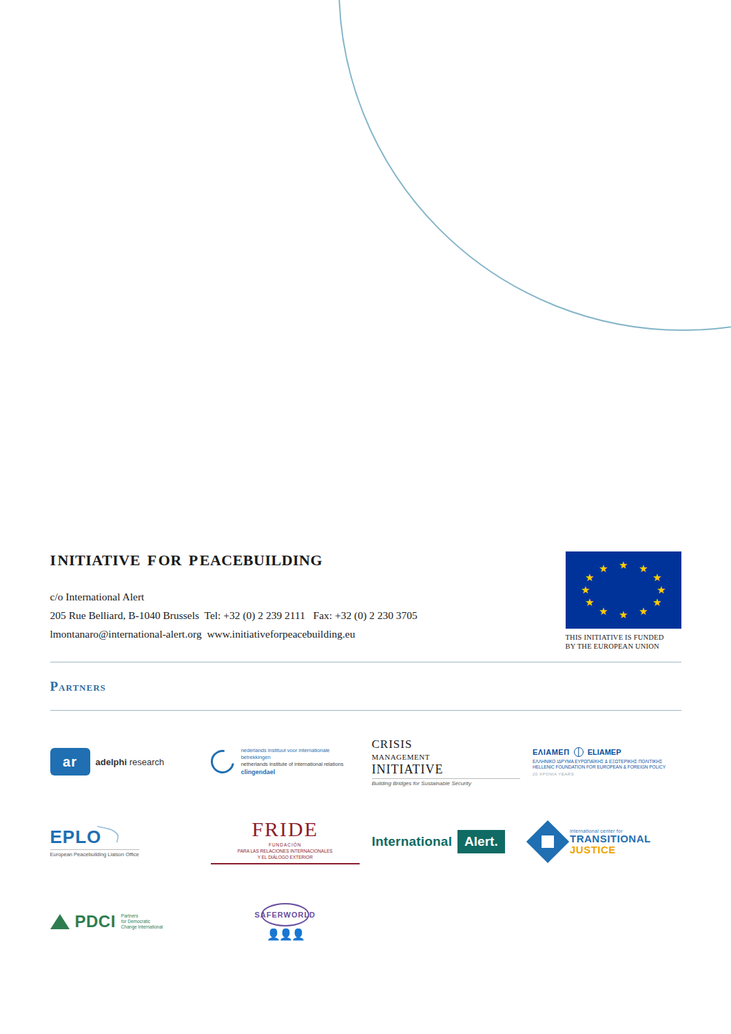INITIATIVE FOR PEACEBUILDING
c/o International Alert
205 Rue Belliard, B-1040 Brussels Tel: +32 (0) 2 239 2111 Fax: +32 (0) 2 230 3705
lmontanaro@international-alert.org www.initiativeforpeacebuilding.eu
★ ★ ★ ★ ★ ★ ★ ★ ★ ★ ★ ★
This initiative is funded
by the European Union
Partners
ar
adelphi research
nederlands instituut voor internationale betrekkingen
netherlands institute of international relations
clingendael
CRISIS
MANAGEMENT
INITIATIVE
Building Bridges for Sustainable Security
ΕΛΙΑΜΕΠ ELIAMEP
ΕΛΛΗΝΙΚΟ ΙΔΡΥΜΑ ΕΥΡΩΠΑΪΚΗΣ & ΕΞΩΤΕΡΙΚΗΣ ΠΟΛΙΤΙΚΗΣ
HELLENIC FOUNDATION FOR EUROPEAN & FOREIGN POLICY
20 ΧΡΟΝΙΑ YEARS
EPLO
European Peacebuilding Liaison Office
FRIDE
FUNDACIÓN
PARA LAS RELACIONES INTERNACIONALES
Y EL DIÁLOGO EXTERIOR
International Alert.
international center for
TRANSITIONAL
JUSTICE
PDCI
Partners
for Democratic
Change International
SAFERWORLD
👤👤👤